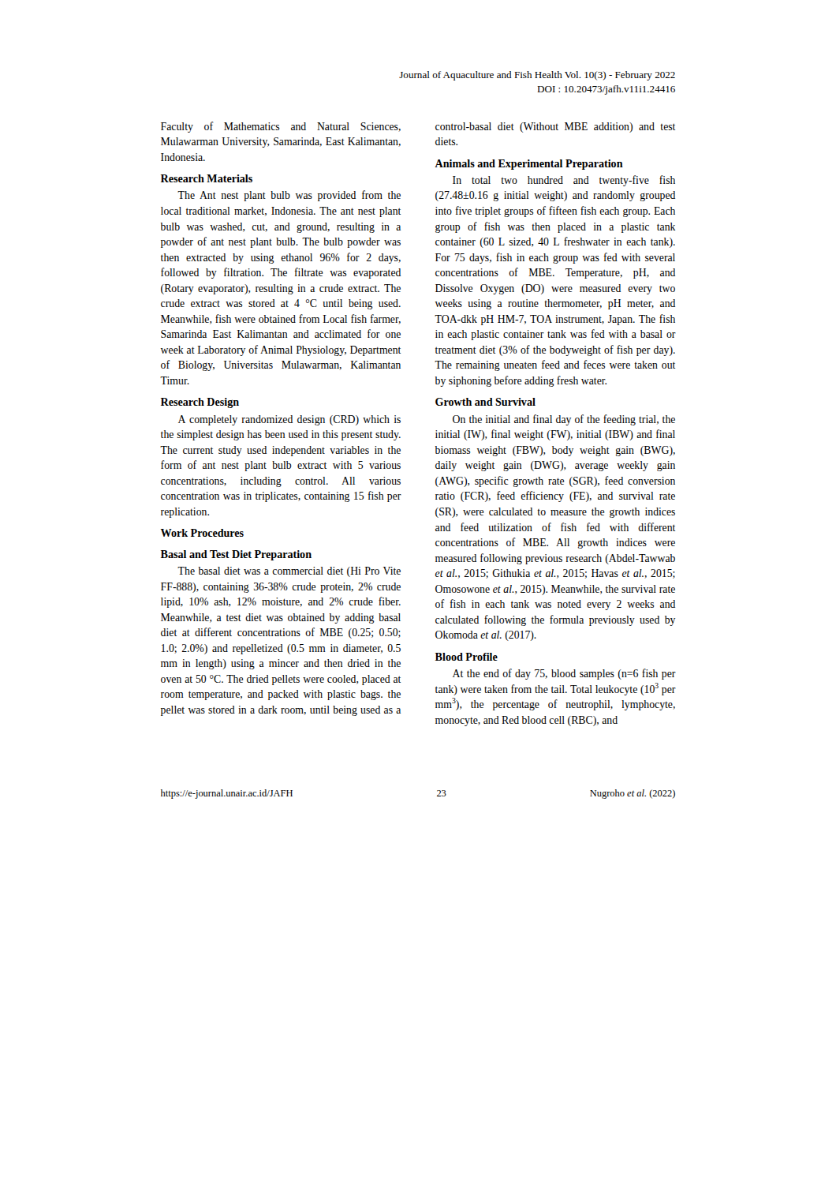Journal of Aquaculture and Fish Health Vol. 10(3) - February 2022
DOI : 10.20473/jafh.v11i1.24416
Faculty of Mathematics and Natural Sciences, Mulawarman University, Samarinda, East Kalimantan, Indonesia.
Research Materials
The Ant nest plant bulb was provided from the local traditional market, Indonesia. The ant nest plant bulb was washed, cut, and ground, resulting in a powder of ant nest plant bulb. The bulb powder was then extracted by using ethanol 96% for 2 days, followed by filtration. The filtrate was evaporated (Rotary evaporator), resulting in a crude extract. The crude extract was stored at 4 °C until being used. Meanwhile, fish were obtained from Local fish farmer, Samarinda East Kalimantan and acclimated for one week at Laboratory of Animal Physiology, Department of Biology, Universitas Mulawarman, Kalimantan Timur.
Research Design
A completely randomized design (CRD) which is the simplest design has been used in this present study. The current study used independent variables in the form of ant nest plant bulb extract with 5 various concentrations, including control. All various concentration was in triplicates, containing 15 fish per replication.
Work Procedures
Basal and Test Diet Preparation
The basal diet was a commercial diet (Hi Pro Vite FF-888), containing 36-38% crude protein, 2% crude lipid, 10% ash, 12% moisture, and 2% crude fiber. Meanwhile, a test diet was obtained by adding basal diet at different concentrations of MBE (0.25; 0.50; 1.0; 2.0%) and repelletized (0.5 mm in diameter, 0.5 mm in length) using a mincer and then dried in the oven at 50 °C. The dried pellets were cooled, placed at room temperature, and packed with plastic bags. the pellet was stored in a dark room, until being used as a control-basal diet (Without MBE addition) and test diets.
Animals and Experimental Preparation
In total two hundred and twenty-five fish (27.48±0.16 g initial weight) and randomly grouped into five triplet groups of fifteen fish each group. Each group of fish was then placed in a plastic tank container (60 L sized, 40 L freshwater in each tank). For 75 days, fish in each group was fed with several concentrations of MBE. Temperature, pH, and Dissolve Oxygen (DO) were measured every two weeks using a routine thermometer, pH meter, and TOA-dkk pH HM-7, TOA instrument, Japan. The fish in each plastic container tank was fed with a basal or treatment diet (3% of the bodyweight of fish per day). The remaining uneaten feed and feces were taken out by siphoning before adding fresh water.
Growth and Survival
On the initial and final day of the feeding trial, the initial (IW), final weight (FW), initial (IBW) and final biomass weight (FBW), body weight gain (BWG), daily weight gain (DWG), average weekly gain (AWG), specific growth rate (SGR), feed conversion ratio (FCR), feed efficiency (FE), and survival rate (SR), were calculated to measure the growth indices and feed utilization of fish fed with different concentrations of MBE. All growth indices were measured following previous research (Abdel-Tawwab et al., 2015; Githukia et al., 2015; Havas et al., 2015; Omosowone et al., 2015). Meanwhile, the survival rate of fish in each tank was noted every 2 weeks and calculated following the formula previously used by Okomoda et al. (2017).
Blood Profile
At the end of day 75, blood samples (n=6 fish per tank) were taken from the tail. Total leukocyte (103 per mm3), the percentage of neutrophil, lymphocyte, monocyte, and Red blood cell (RBC), and
https://e-journal.unair.ac.id/JAFH 23 Nugroho et al. (2022)